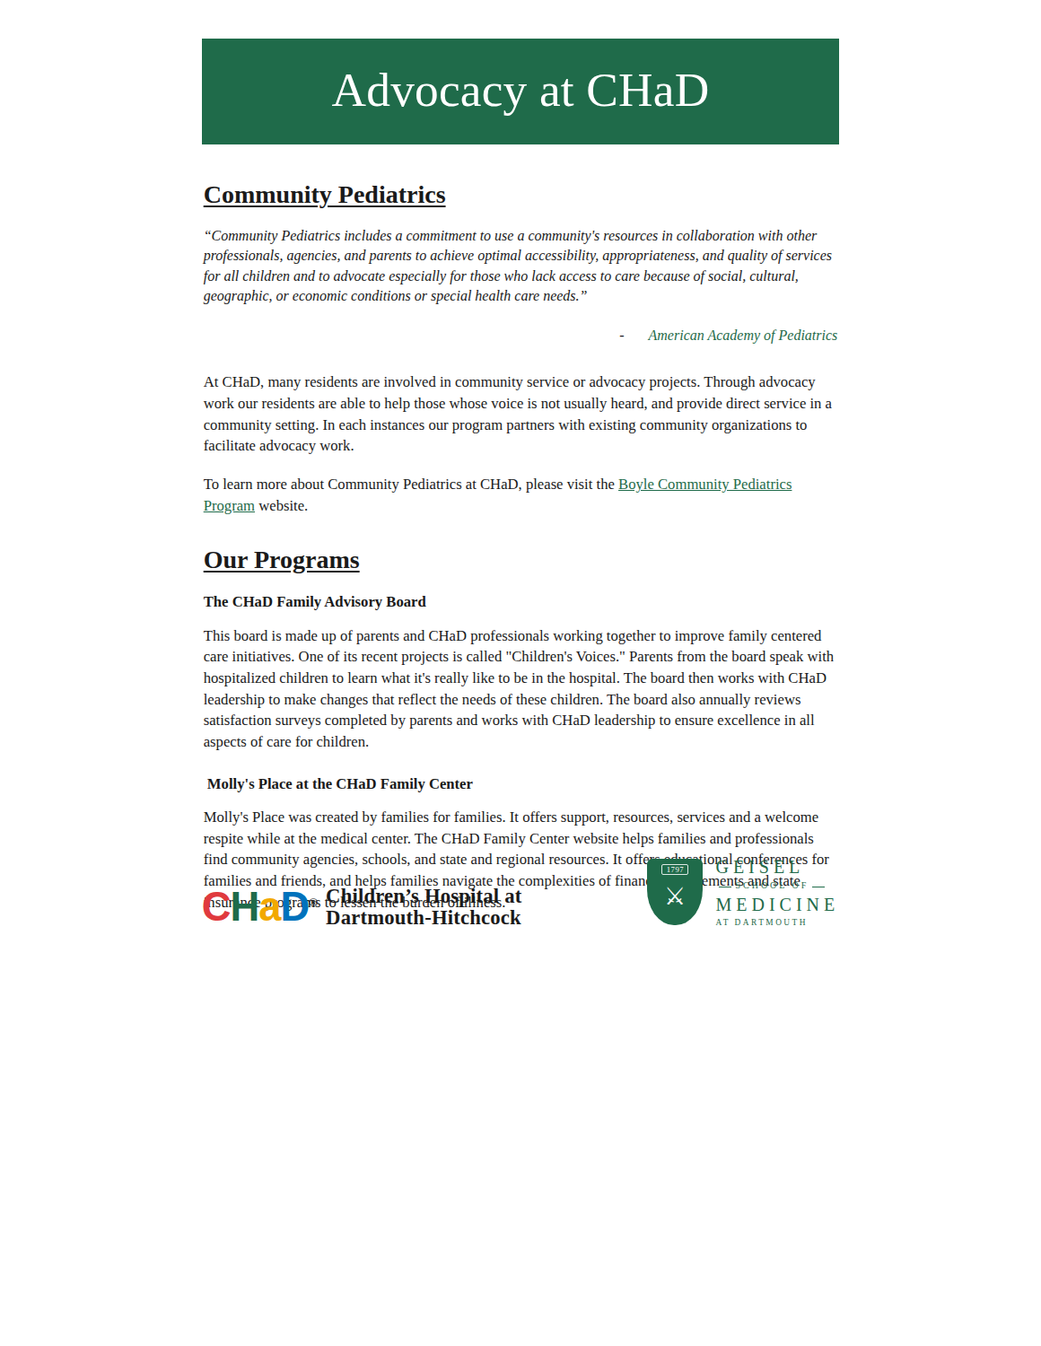Advocacy at CHaD
Community Pediatrics
“Community Pediatrics includes a commitment to use a community's resources in collaboration with other professionals, agencies, and parents to achieve optimal accessibility, appropriateness, and quality of services for all children and to advocate especially for those who lack access to care because of social, cultural, geographic, or economic conditions or special health care needs.”
-American Academy of Pediatrics
At CHaD, many residents are involved in community service or advocacy projects. Through advocacy work our residents are able to help those whose voice is not usually heard, and provide direct service in a community setting. In each instances our program partners with existing community organizations to facilitate advocacy work.
To learn more about Community Pediatrics at CHaD, please visit the Boyle Community Pediatrics Program website.
Our Programs
The CHaD Family Advisory Board
This board is made up of parents and CHaD professionals working together to improve family centered care initiatives. One of its recent projects is called "Children's Voices." Parents from the board speak with hospitalized children to learn what it's really like to be in the hospital. The board then works with CHaD leadership to make changes that reflect the needs of these children. The board also annually reviews satisfaction surveys completed by parents and works with CHaD leadership to ensure excellence in all aspects of care for children.
Molly's Place at the CHaD Family Center
Molly's Place was created by families for families. It offers support, resources, services and a welcome respite while at the medical center. The CHaD Family Center website helps families and professionals find community agencies, schools, and state and regional resources. It offers educational conferences for families and friends, and helps families navigate the complexities of financial entitlements and state insurance programs to lessen the burden of illness.
CHaD®
Children’s Hospital at
Dartmouth-Hitchcock
1797
⚔
GEISEL
SCHOOL OF
MEDICINE
AT DARTMOUTH